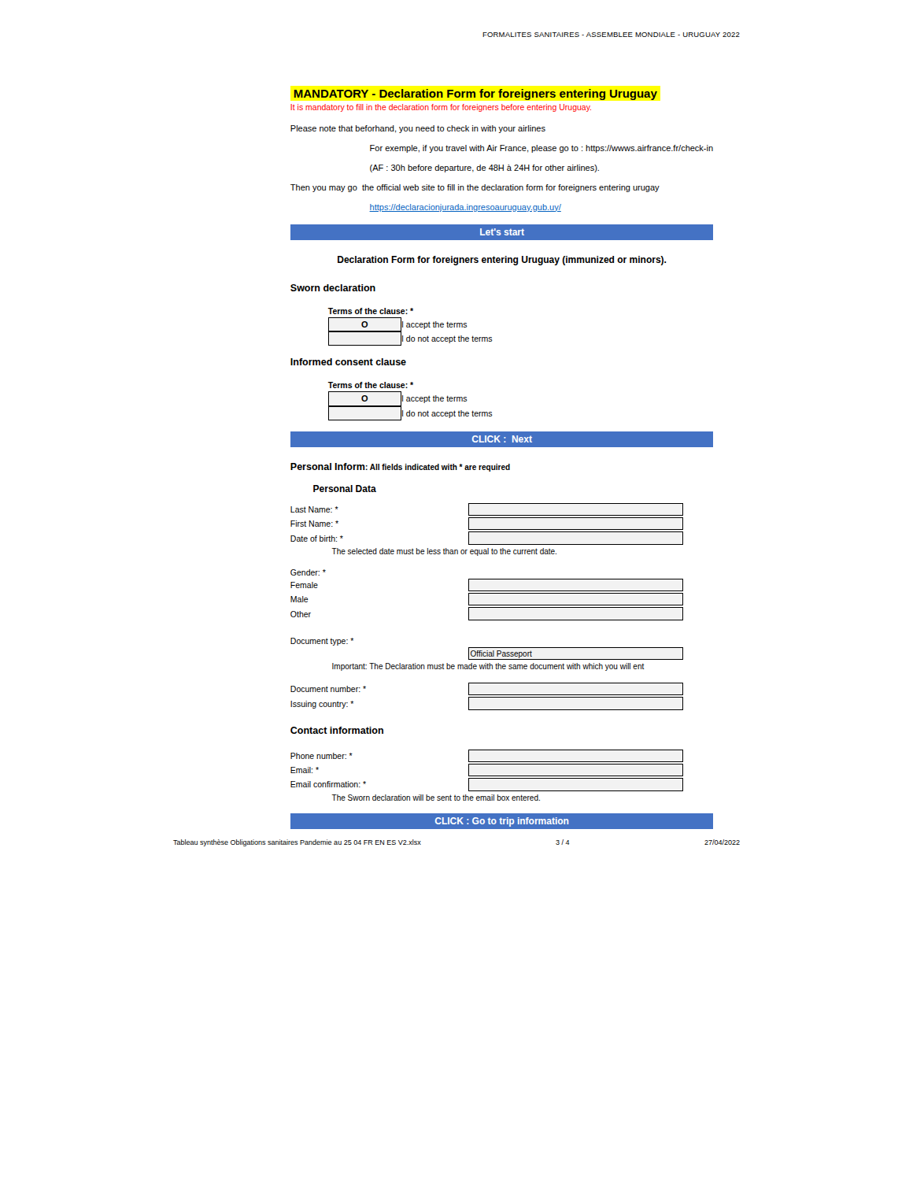FORMALITES SANITAIRES - ASSEMBLEE MONDIALE - URUGUAY 2022
MANDATORY - Declaration Form for foreigners entering Uruguay
It is mandatory to fill in the declaration form for foreigners before entering Uruguay.
Please note that beforhand, you need to check in with your airlines
For exemple, if you travel with Air France, please go to : https://wwws.airfrance.fr/check-in
(AF : 30h before departure, de 48H à 24H for other airlines).
Then you may go the official web site to fill in the declaration form for foreigners entering urugay
https://declaracionjurada.ingresoauruguay.gub.uy/
Let's start
Declaration Form for foreigners entering Uruguay (immunized or minors).
Sworn declaration
Terms of the clause: *
| O | I accept the terms |
| | I do not accept the terms |
Informed consent clause
Terms of the clause: *
| O | I accept the terms |
| | I do not accept the terms |
CLICK : Next
Personal Inform: All fields indicated with * are required
Personal Data
| Last Name: * | |
| First Name: * | |
| Date of birth: * | |
The selected date must be less than or equal to the current date.
| Gender: * | |
| Female | |
| Male | |
| Other | |
| Document type: * | |
| | Official Passeport |
Important: The Declaration must be made with the same document with which you will ent
| Document number: * | |
| Issuing country: * | |
Contact information
| Phone number: * | |
| Email: * | |
| Email confirmation: * | |
The Sworn declaration will be sent to the email box entered.
CLICK : Go to trip information
Tableau synthèse Obligations sanitaires Pandemie au 25 04 FR EN ES V2.xlsx
3 / 4
27/04/2022